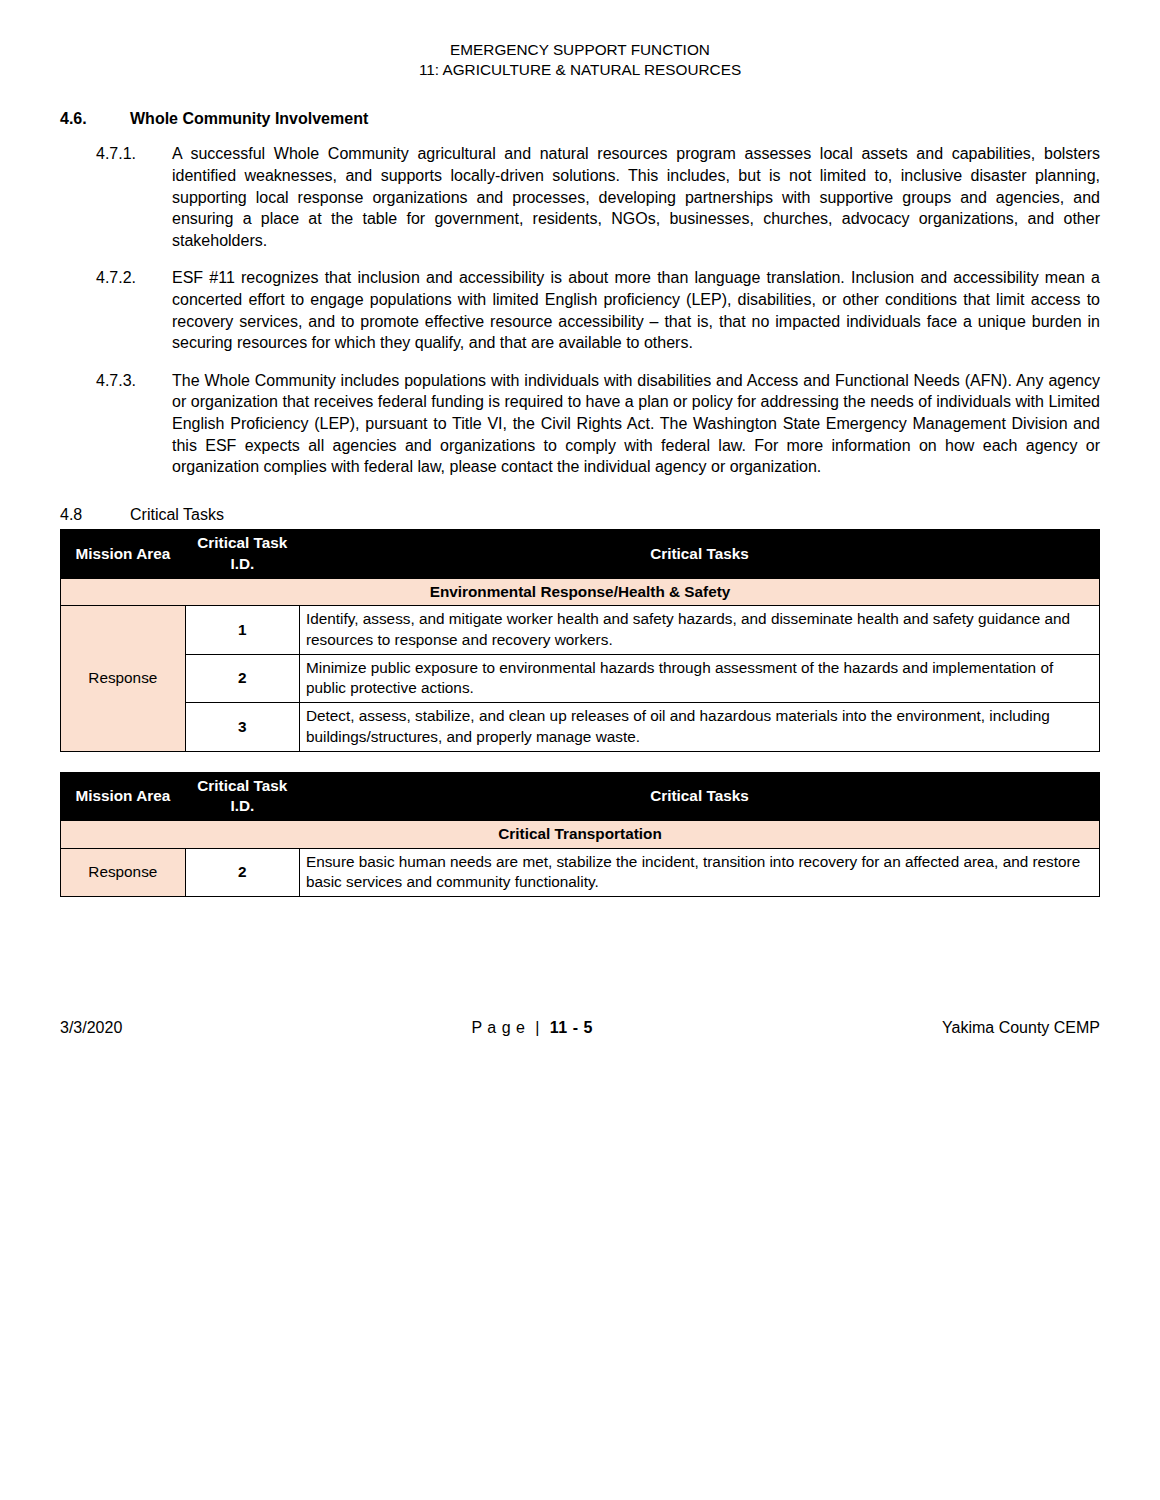EMERGENCY SUPPORT FUNCTION
11: AGRICULTURE & NATURAL RESOURCES
4.6. Whole Community Involvement
4.7.1. A successful Whole Community agricultural and natural resources program assesses local assets and capabilities, bolsters identified weaknesses, and supports locally-driven solutions. This includes, but is not limited to, inclusive disaster planning, supporting local response organizations and processes, developing partnerships with supportive groups and agencies, and ensuring a place at the table for government, residents, NGOs, businesses, churches, advocacy organizations, and other stakeholders.
4.7.2. ESF #11 recognizes that inclusion and accessibility is about more than language translation. Inclusion and accessibility mean a concerted effort to engage populations with limited English proficiency (LEP), disabilities, or other conditions that limit access to recovery services, and to promote effective resource accessibility – that is, that no impacted individuals face a unique burden in securing resources for which they qualify, and that are available to others.
4.7.3. The Whole Community includes populations with individuals with disabilities and Access and Functional Needs (AFN). Any agency or organization that receives federal funding is required to have a plan or policy for addressing the needs of individuals with Limited English Proficiency (LEP), pursuant to Title VI, the Civil Rights Act. The Washington State Emergency Management Division and this ESF expects all agencies and organizations to comply with federal law. For more information on how each agency or organization complies with federal law, please contact the individual agency or organization.
4.8 Critical Tasks
| Mission Area | Critical Task I.D. | Critical Tasks |
| --- | --- | --- |
| Environmental Response/Health & Safety |
| Response | 1 | Identify, assess, and mitigate worker health and safety hazards, and disseminate health and safety guidance and resources to response and recovery workers. |
| 2 | Minimize public exposure to environmental hazards through assessment of the hazards and implementation of public protective actions. |
| 3 | Detect, assess, stabilize, and clean up releases of oil and hazardous materials into the environment, including buildings/structures, and properly manage waste. |
| Mission Area | Critical Task I.D. | Critical Tasks |
| --- | --- | --- |
| Critical Transportation |
| Response | 2 | Ensure basic human needs are met, stabilize the incident, transition into recovery for an affected area, and restore basic services and community functionality. |
3/3/2020 P a g e | 11 - 5 Yakima County CEMP